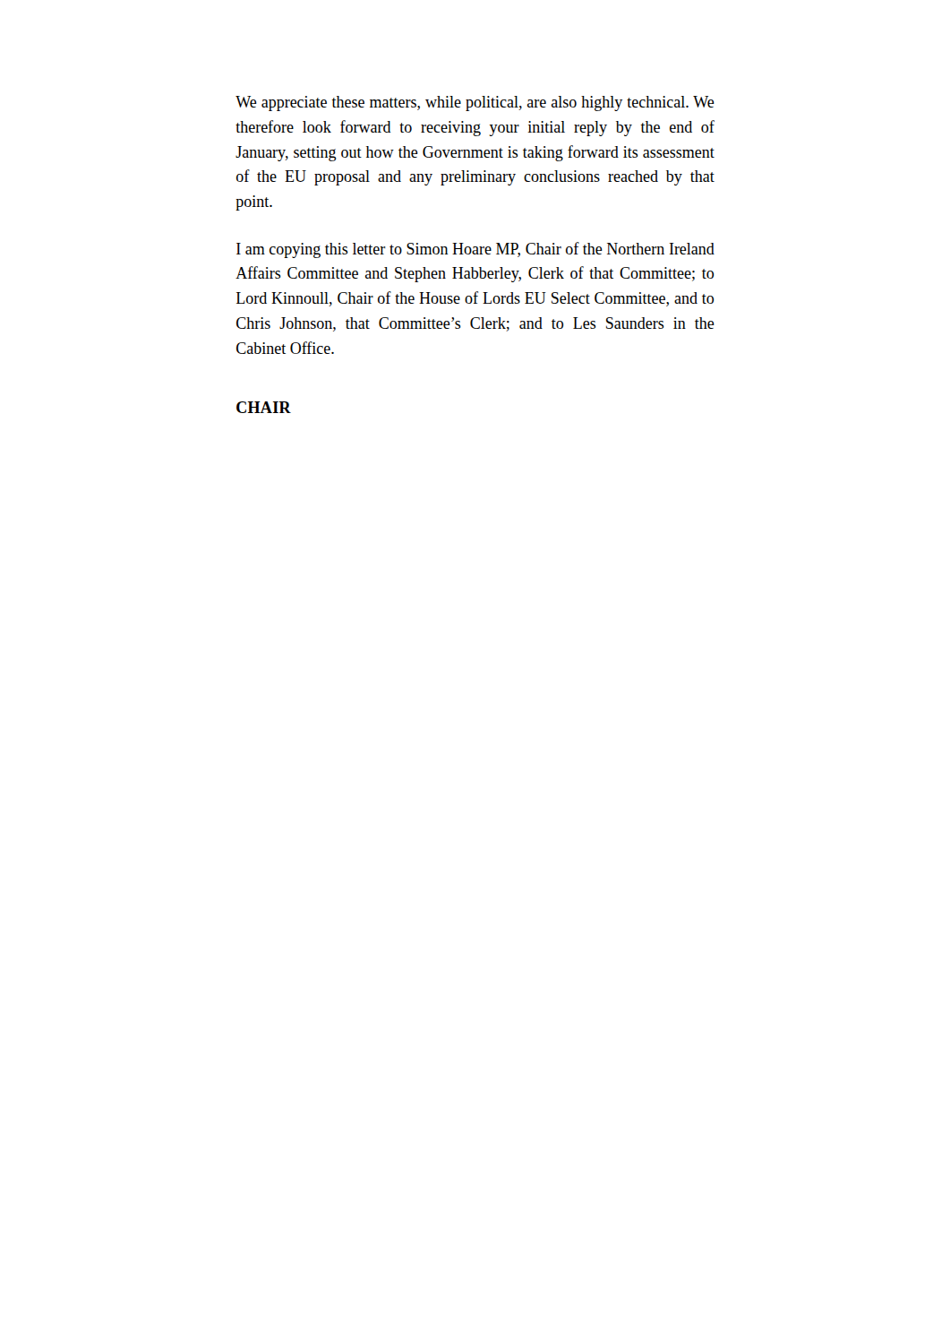We appreciate these matters, while political, are also highly technical. We therefore look forward to receiving your initial reply by the end of January, setting out how the Government is taking forward its assessment of the EU proposal and any preliminary conclusions reached by that point.
I am copying this letter to Simon Hoare MP, Chair of the Northern Ireland Affairs Committee and Stephen Habberley, Clerk of that Committee; to Lord Kinnoull, Chair of the House of Lords EU Select Committee, and to Chris Johnson, that Committee’s Clerk; and to Les Saunders in the Cabinet Office.
CHAIR